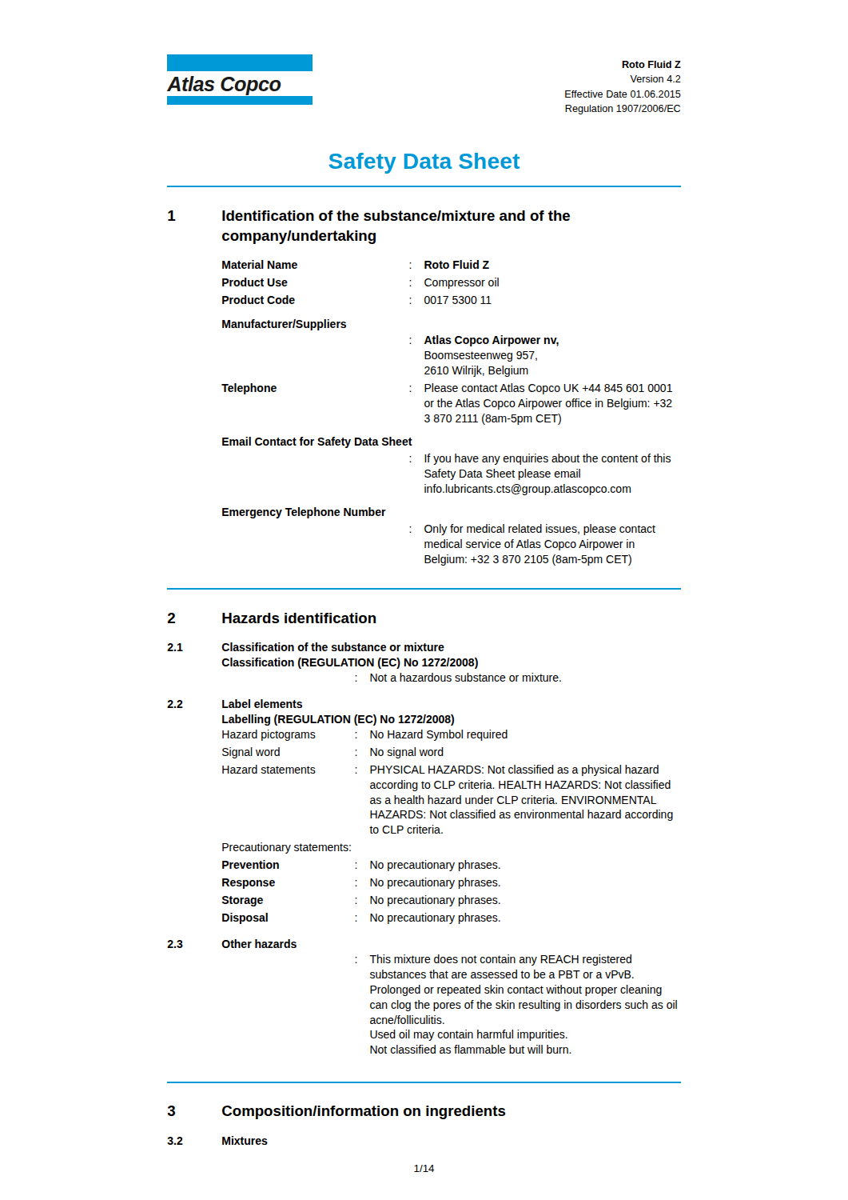Atlas Copco
Roto Fluid Z
Version 4.2
Effective Date 01.06.2015
Regulation 1907/2006/EC
Safety Data Sheet
1
Identification of the substance/mixture and of the company/undertaking
Material Name
:
Roto Fluid Z
Product Use
:
Compressor oil
Product Code
:
0017 5300 11
Manufacturer/Suppliers
:
Atlas Copco Airpower nv,
Boomsesteenweg 957,
2610 Wilrijk, Belgium
Telephone
:
Please contact Atlas Copco UK +44 845 601 0001 or the Atlas Copco Airpower office in Belgium: +32 3 870 2111 (8am-5pm CET)
Email Contact for Safety Data Sheet
:
If you have any enquiries about the content of this Safety Data Sheet please email info.lubricants.cts@group.atlascopco.com
Emergency Telephone Number
:
Only for medical related issues, please contact medical service of Atlas Copco Airpower in Belgium: +32 3 870 2105 (8am-5pm CET)
2
Hazards identification
2.1
Classification of the substance or mixture
Classification (REGULATION (EC) No 1272/2008)
:
Not a hazardous substance or mixture.
2.2
Label elements
Labelling (REGULATION (EC) No 1272/2008)
Hazard pictograms
:
No Hazard Symbol required
Signal word
:
No signal word
Hazard statements
:
PHYSICAL HAZARDS: Not classified as a physical hazard according to CLP criteria. HEALTH HAZARDS: Not classified as a health hazard under CLP criteria. ENVIRONMENTAL HAZARDS: Not classified as environmental hazard according to CLP criteria.
Precautionary statements:
Prevention
:
No precautionary phrases.
Response
:
No precautionary phrases.
Storage
:
No precautionary phrases.
Disposal
:
No precautionary phrases.
2.3
Other hazards
:
This mixture does not contain any REACH registered substances that are assessed to be a PBT or a vPvB.
Prolonged or repeated skin contact without proper cleaning can clog the pores of the skin resulting in disorders such as oil acne/folliculitis.
Used oil may contain harmful impurities.
Not classified as flammable but will burn.
3
Composition/information on ingredients
3.2
Mixtures
1/14